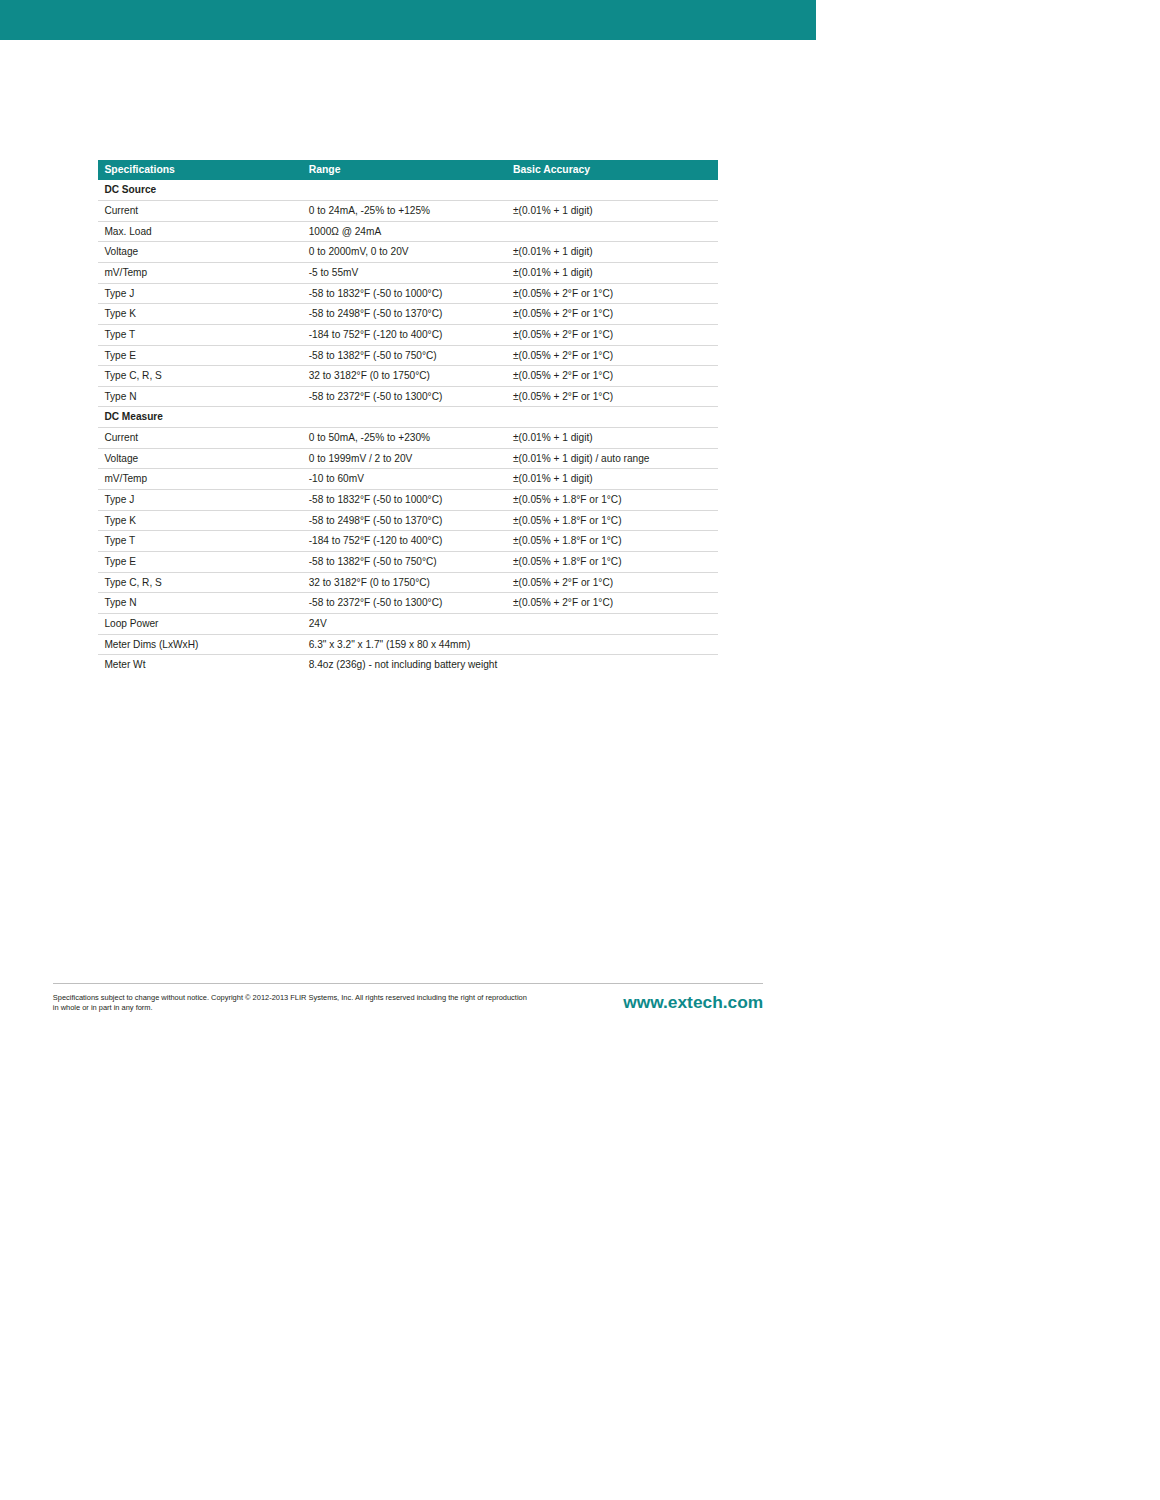| Specifications | Range | Basic Accuracy |
| --- | --- | --- |
| DC Source |
| Current | 0 to 24mA, -25% to +125% | ±(0.01% + 1 digit) |
| Max. Load | 1000Ω @ 24mA | |
| Voltage | 0 to 2000mV, 0 to 20V | ±(0.01% + 1 digit) |
| mV/Temp | -5 to 55mV | ±(0.01% + 1 digit) |
| Type J | -58 to 1832°F (-50 to 1000°C) | ±(0.05% + 2°F or 1°C) |
| Type K | -58 to 2498°F (-50 to 1370°C) | ±(0.05% + 2°F or 1°C) |
| Type T | -184 to 752°F (-120 to 400°C) | ±(0.05% + 2°F or 1°C) |
| Type E | -58 to 1382°F (-50 to 750°C) | ±(0.05% + 2°F or 1°C) |
| Type C, R, S | 32 to 3182°F (0 to 1750°C) | ±(0.05% + 2°F or 1°C) |
| Type N | -58 to 2372°F (-50 to 1300°C) | ±(0.05% + 2°F or 1°C) |
| DC Measure |
| Current | 0 to 50mA, -25% to +230% | ±(0.01% + 1 digit) |
| Voltage | 0 to 1999mV / 2 to 20V | ±(0.01% + 1 digit) / auto range |
| mV/Temp | -10 to 60mV | ±(0.01% + 1 digit) |
| Type J | -58 to 1832°F (-50 to 1000°C) | ±(0.05% + 1.8°F or 1°C) |
| Type K | -58 to 2498°F (-50 to 1370°C) | ±(0.05% + 1.8°F or 1°C) |
| Type T | -184 to 752°F (-120 to 400°C) | ±(0.05% + 1.8°F or 1°C) |
| Type E | -58 to 1382°F (-50 to 750°C) | ±(0.05% + 1.8°F or 1°C) |
| Type C, R, S | 32 to 3182°F (0 to 1750°C) | ±(0.05% + 2°F or 1°C) |
| Type N | -58 to 2372°F (-50 to 1300°C) | ±(0.05% + 2°F or 1°C) |
| Loop Power | 24V | |
| Meter Dims (LxWxH) | 6.3" x 3.2" x 1.7" (159 x 80 x 44mm) |
| Meter Wt | 8.4oz (236g) - not including battery weight |
Specifications subject to change without notice. Copyright © 2012-2013 FLIR Systems, Inc. All rights reserved including the right of reproduction in whole or in part in any form.
www.extech.com